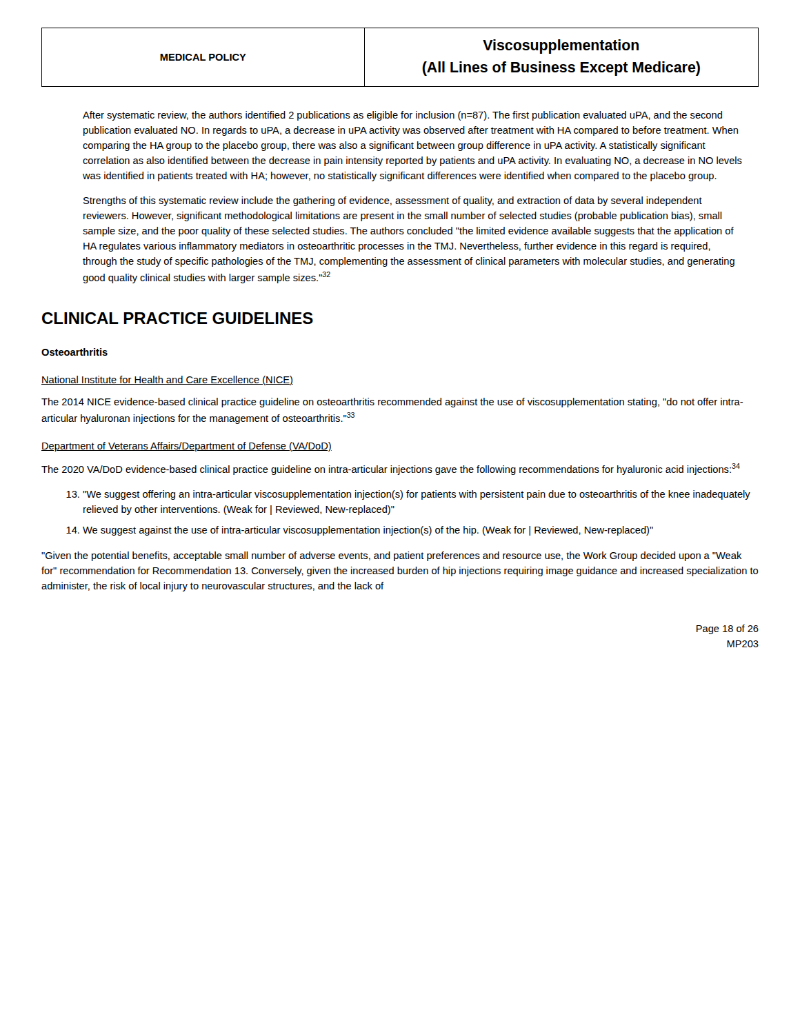| MEDICAL POLICY | Viscosupplementation (All Lines of Business Except Medicare) |
After systematic review, the authors identified 2 publications as eligible for inclusion (n=87). The first publication evaluated uPA, and the second publication evaluated NO. In regards to uPA, a decrease in uPA activity was observed after treatment with HA compared to before treatment. When comparing the HA group to the placebo group, there was also a significant between group difference in uPA activity. A statistically significant correlation as also identified between the decrease in pain intensity reported by patients and uPA activity. In evaluating NO, a decrease in NO levels was identified in patients treated with HA; however, no statistically significant differences were identified when compared to the placebo group.
Strengths of this systematic review include the gathering of evidence, assessment of quality, and extraction of data by several independent reviewers. However, significant methodological limitations are present in the small number of selected studies (probable publication bias), small sample size, and the poor quality of these selected studies. The authors concluded "the limited evidence available suggests that the application of HA regulates various inflammatory mediators in osteoarthritic processes in the TMJ. Nevertheless, further evidence in this regard is required, through the study of specific pathologies of the TMJ, complementing the assessment of clinical parameters with molecular studies, and generating good quality clinical studies with larger sample sizes."32
CLINICAL PRACTICE GUIDELINES
Osteoarthritis
National Institute for Health and Care Excellence (NICE)
The 2014 NICE evidence-based clinical practice guideline on osteoarthritis recommended against the use of viscosupplementation stating, "do not offer intra-articular hyaluronan injections for the management of osteoarthritis."33
Department of Veterans Affairs/Department of Defense (VA/DoD)
The 2020 VA/DoD evidence-based clinical practice guideline on intra-articular injections gave the following recommendations for hyaluronic acid injections:34
"We suggest offering an intra-articular viscosupplementation injection(s) for patients with persistent pain due to osteoarthritis of the knee inadequately relieved by other interventions. (Weak for | Reviewed, New-replaced)"
We suggest against the use of intra-articular viscosupplementation injection(s) of the hip. (Weak for | Reviewed, New-replaced)"
"Given the potential benefits, acceptable small number of adverse events, and patient preferences and resource use, the Work Group decided upon a "Weak for" recommendation for Recommendation 13. Conversely, given the increased burden of hip injections requiring image guidance and increased specialization to administer, the risk of local injury to neurovascular structures, and the lack of
Page 18 of 26
MP203